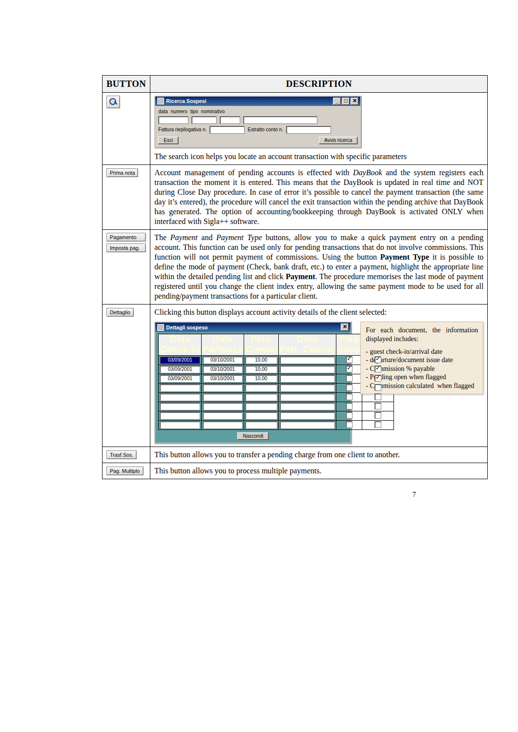| BUTTON | DESCRIPTION |
| --- | --- |
| | Ricerca Sospesi _ □ ✕ data numero tipo nominativo Fattura riepilogativa n. Estratto conto n. Esci Avvio ricerca The search icon helps you locate an account transaction with specific parameters |
| Prima nota | Account management of pending accounts is effected with DayBook and the system registers each transaction the moment it is entered. This means that the DayBook is updated in real time and NOT during Close Day procedure. In case of error it’s possible to cancel the payment transaction (the same day it’s entered), the procedure will cancel the exit transaction within the pending archive that DayBook has generated. The option of accounting/bookkeeping through DayBook is activated ONLY when interfaced with Sigla++ software. |
| Pagamento Imposta pag. | The Payment and Payment Type buttons, allow you to make a quick payment entry on a pending account. This function can be used only for pending transactions that do not involve commissions. This function will not permit payment of commissions. Using the button Payment Type it is possible to define the mode of payment (Check, bank draft, etc.) to enter a payment, highlight the appropriate line within the detailed pending list and click Payment . The procedure memorises the last mode of payment registered until you change the client index entry, allowing the same payment mode to be used for all pending/payment transactions for a particular client. |
| Dettaglio | Clicking this button displays account activity details of the client selected: Dettagli sospeso ✕ / Data Check-in / Data Partenza / Perc Comm. / Data Fatt. Comm. / Flag Sosp / Flag Comm / / --- / --- / --- / --- / --- / --- / / 03/09/2001 / 03/10/2001 / 10,00 / / / / / 03/09/2001 / 03/10/2001 / 10,00 / / / / / 03/09/2001 / 03/10/2001 / 10,00 / / / / Nascondi For each document, the information displayed includes: - guest check-in/arrival date - departure/document issue date - Commission % payable - Pending open when flagged - Commission calculated when flagged |
| Trasf.Sos. | This button allows you to transfer a pending charge from one client to another. |
| Pag. Multiplo | This button allows you to process multiple payments. |
7